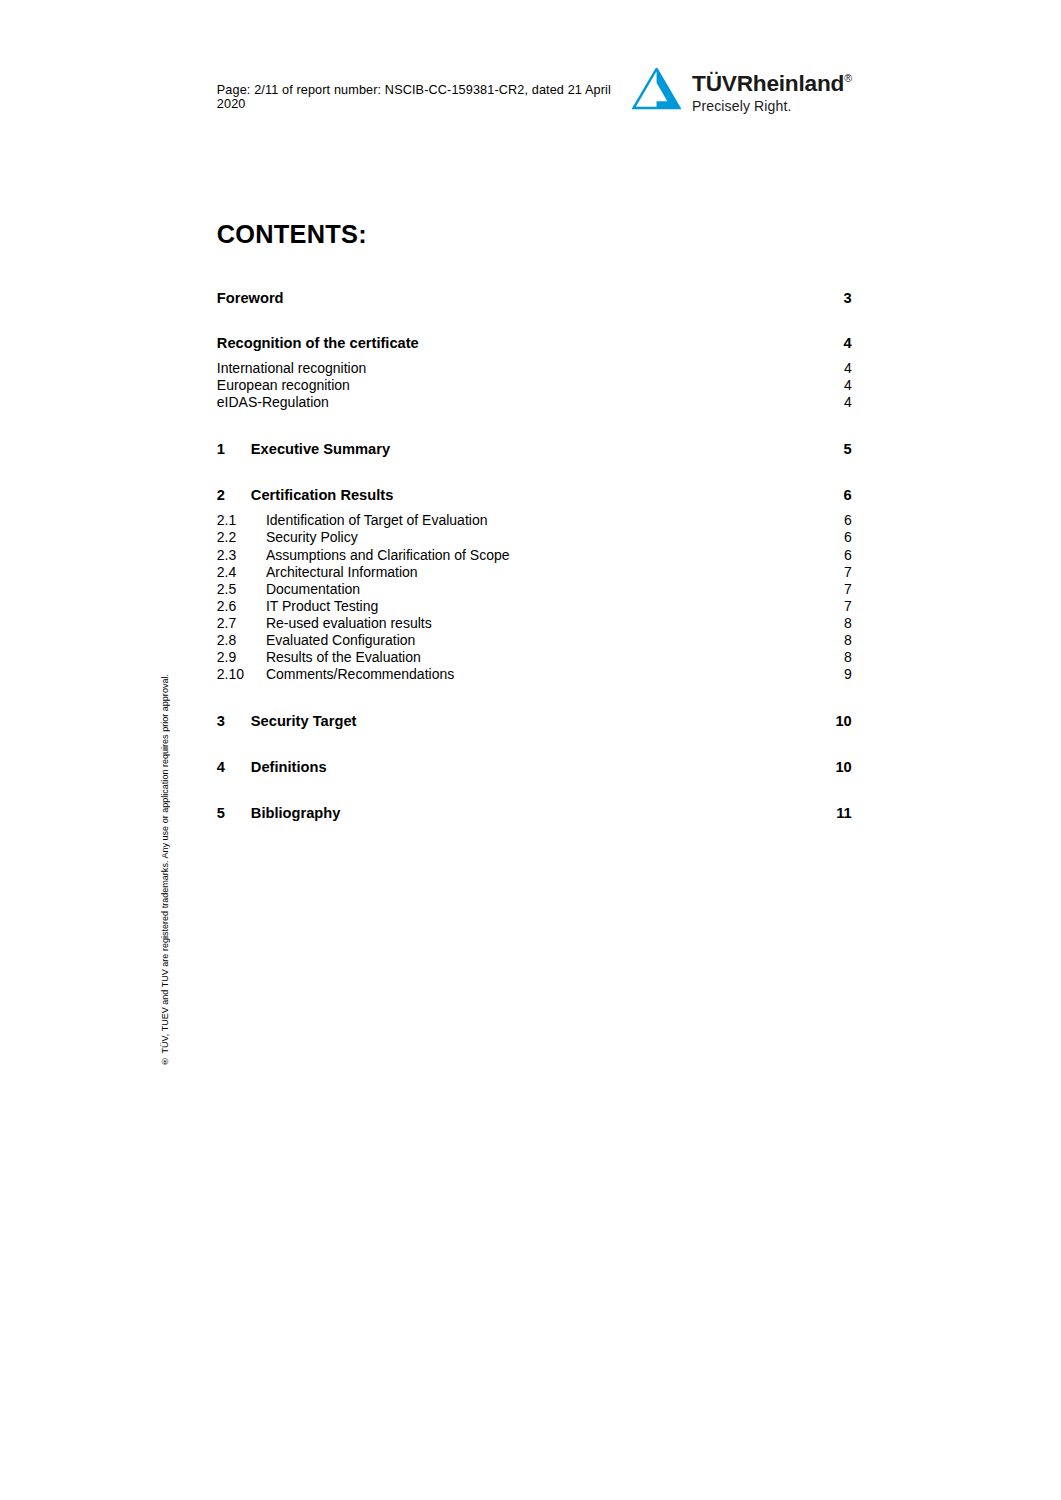Page: 2/11 of report number: NSCIB-CC-159381-CR2, dated 21 April 2020
TÜVRheinland®
Precisely Right.
CONTENTS:
Foreword 3
Recognition of the certificate 4
International recognition 4
European recognition 4
eIDAS-Regulation 4
1 Executive Summary 5
2 Certification Results 6
2.1 Identification of Target of Evaluation 6
2.2 Security Policy 6
2.3 Assumptions and Clarification of Scope 6
2.4 Architectural Information 7
2.5 Documentation 7
2.6 IT Product Testing 7
2.7 Re-used evaluation results 8
2.8 Evaluated Configuration 8
2.9 Results of the Evaluation 8
2.10 Comments/Recommendations 9
3 Security Target 10
4 Definitions 10
5 Bibliography 11
® TÜV, TUEV and TUV are registered trademarks. Any use or application requires prior approval.